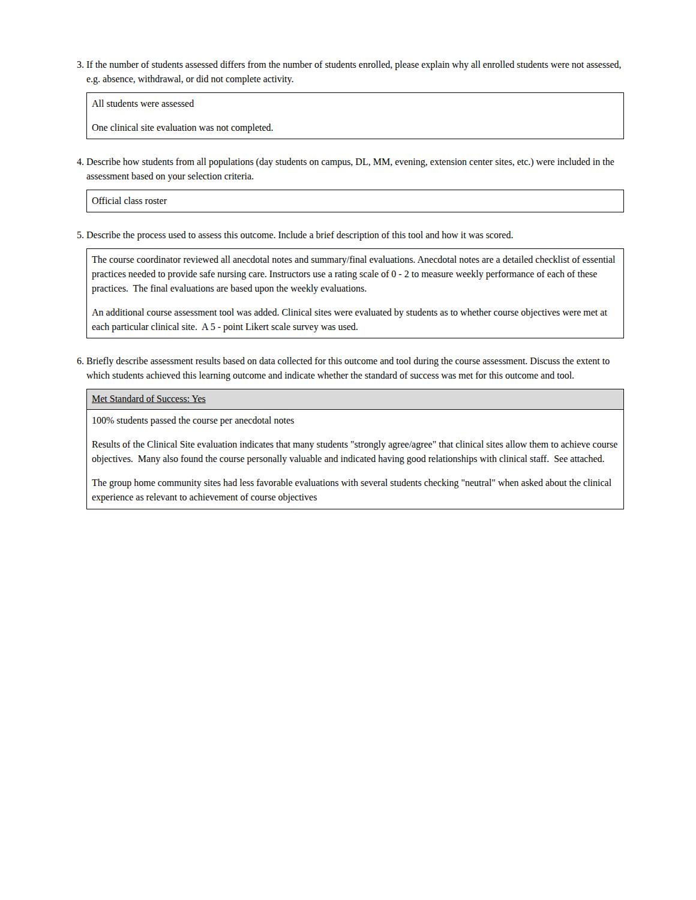If the number of students assessed differs from the number of students enrolled, please explain why all enrolled students were not assessed, e.g. absence, withdrawal, or did not complete activity.
All students were assessed
One clinical site evaluation was not completed.
Describe how students from all populations (day students on campus, DL, MM, evening, extension center sites, etc.) were included in the assessment based on your selection criteria.
Official class roster
Describe the process used to assess this outcome. Include a brief description of this tool and how it was scored.
The course coordinator reviewed all anecdotal notes and summary/final evaluations. Anecdotal notes are a detailed checklist of essential practices needed to provide safe nursing care. Instructors use a rating scale of 0 - 2 to measure weekly performance of each of these practices. The final evaluations are based upon the weekly evaluations.
An additional course assessment tool was added. Clinical sites were evaluated by students as to whether course objectives were met at each particular clinical site. A 5 - point Likert scale survey was used.
Briefly describe assessment results based on data collected for this outcome and tool during the course assessment. Discuss the extent to which students achieved this learning outcome and indicate whether the standard of success was met for this outcome and tool.
Met Standard of Success: Yes
100% students passed the course per anecdotal notes
Results of the Clinical Site evaluation indicates that many students "strongly agree/agree" that clinical sites allow them to achieve course objectives. Many also found the course personally valuable and indicated having good relationships with clinical staff. See attached.
The group home community sites had less favorable evaluations with several students checking "neutral" when asked about the clinical experience as relevant to achievement of course objectives